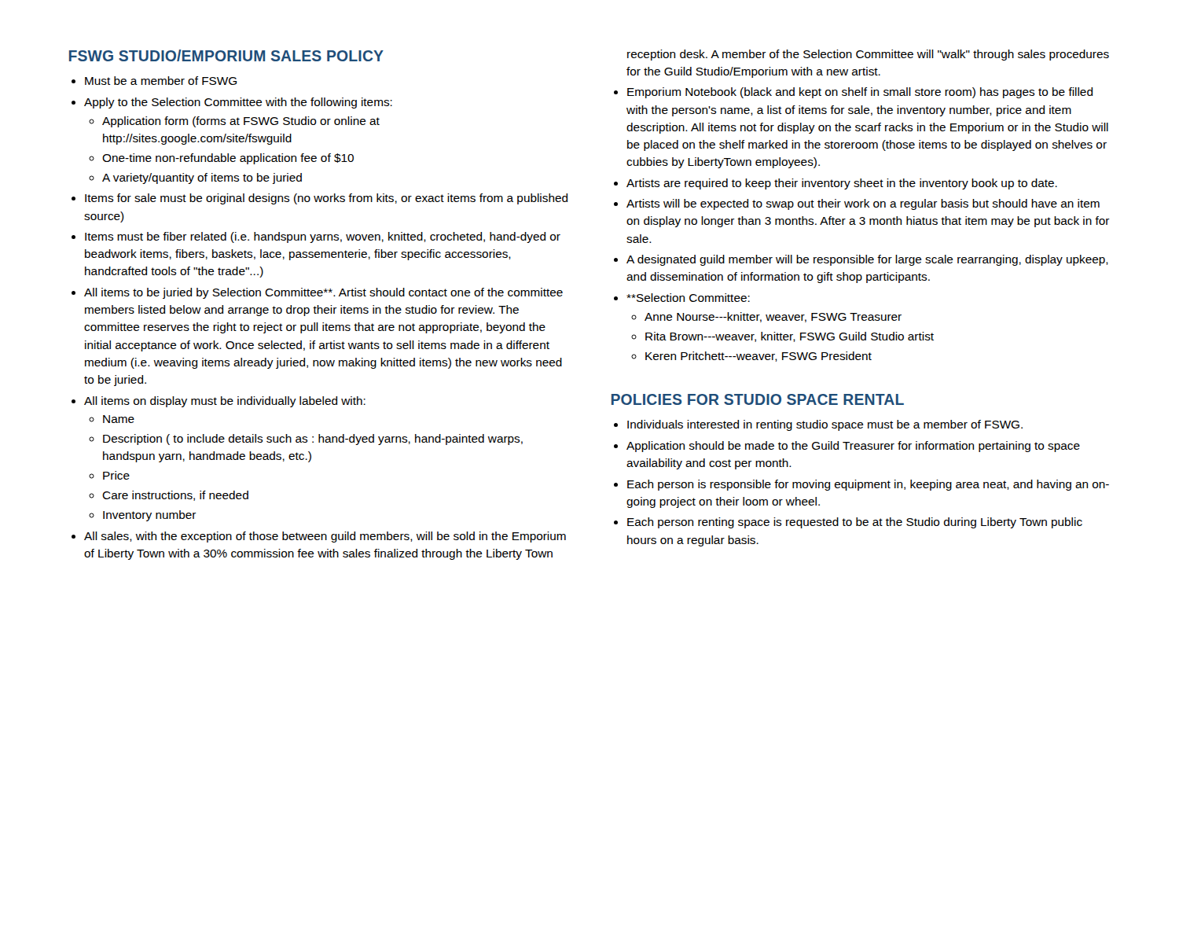FSWG STUDIO/EMPORIUM SALES POLICY
Must be a member of FSWG
Apply to the Selection Committee with the following items:
Application form (forms at FSWG Studio or online at http://sites.google.com/site/fswguild
One-time non-refundable application fee of $10
A variety/quantity of items to be juried
Items for sale must be original designs (no works from kits, or exact items from a published source)
Items must be fiber related (i.e. handspun yarns, woven, knitted, crocheted, hand-dyed or beadwork items, fibers, baskets, lace, passementerie, fiber specific accessories, handcrafted tools of "the trade"...)
All items to be juried by Selection Committee**. Artist should contact one of the committee members listed below and arrange to drop their items in the studio for review. The committee reserves the right to reject or pull items that are not appropriate, beyond the initial acceptance of work. Once selected, if artist wants to sell items made in a different medium (i.e. weaving items already juried, now making knitted items) the new works need to be juried.
All items on display must be individually labeled with:
Name
Description ( to include details such as : hand-dyed yarns, hand-painted warps, handspun yarn, handmade beads, etc.)
Price
Care instructions, if needed
Inventory number
All sales, with the exception of those between guild members, will be sold in the Emporium of Liberty Town with a 30% commission fee with sales finalized through the Liberty Town reception desk. A member of the Selection Committee will "walk" through sales procedures for the Guild Studio/Emporium with a new artist.
Emporium Notebook (black and kept on shelf in small store room) has pages to be filled with the person's name, a list of items for sale, the inventory number, price and item description. All items not for display on the scarf racks in the Emporium or in the Studio will be placed on the shelf marked in the storeroom (those items to be displayed on shelves or cubbies by LibertyTown employees).
Artists are required to keep their inventory sheet in the inventory book up to date.
Artists will be expected to swap out their work on a regular basis but should have an item on display no longer than 3 months. After a 3 month hiatus that item may be put back in for sale.
A designated guild member will be responsible for large scale rearranging, display upkeep, and dissemination of information to gift shop participants.
**Selection Committee:
Anne Nourse---knitter, weaver, FSWG Treasurer
Rita Brown---weaver, knitter, FSWG Guild Studio artist
Keren Pritchett---weaver, FSWG President
POLICIES FOR STUDIO SPACE RENTAL
Individuals interested in renting studio space must be a member of FSWG.
Application should be made to the Guild Treasurer for information pertaining to space availability and cost per month.
Each person is responsible for moving equipment in, keeping area neat, and having an on-going project on their loom or wheel.
Each person renting space is requested to be at the Studio during Liberty Town public hours on a regular basis.